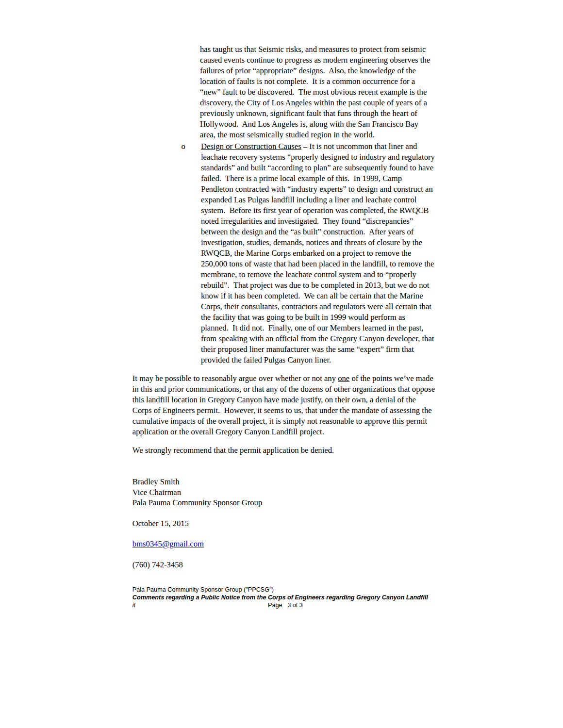has taught us that Seismic risks, and measures to protect from seismic caused events continue to progress as modern engineering observes the failures of prior “appropriate” designs. Also, the knowledge of the location of faults is not complete. It is a common occurrence for a “new” fault to be discovered. The most obvious recent example is the discovery, the City of Los Angeles within the past couple of years of a previously unknown, significant fault that funs through the heart of Hollywood. And Los Angeles is, along with the San Francisco Bay area, the most seismically studied region in the world.
o
Design or Construction Causes – It is not uncommon that liner and leachate recovery systems “properly designed to industry and regulatory standards” and built “according to plan” are subsequently found to have failed. There is a prime local example of this. In 1999, Camp Pendleton contracted with “industry experts” to design and construct an expanded Las Pulgas landfill including a liner and leachate control system. Before its first year of operation was completed, the RWQCB noted irregularities and investigated. They found “discrepancies” between the design and the “as built” construction. After years of investigation, studies, demands, notices and threats of closure by the RWQCB, the Marine Corps embarked on a project to remove the 250,000 tons of waste that had been placed in the landfill, to remove the membrane, to remove the leachate control system and to “properly rebuild”. That project was due to be completed in 2013, but we do not know if it has been completed. We can all be certain that the Marine Corps, their consultants, contractors and regulators were all certain that the facility that was going to be built in 1999 would perform as planned. It did not. Finally, one of our Members learned in the past, from speaking with an official from the Gregory Canyon developer, that their proposed liner manufacturer was the same “expert” firm that provided the failed Pulgas Canyon liner.
It may be possible to reasonably argue over whether or not any one of the points we’ve made in this and prior communications, or that any of the dozens of other organizations that oppose this landfill location in Gregory Canyon have made justify, on their own, a denial of the Corps of Engineers permit. However, it seems to us, that under the mandate of assessing the cumulative impacts of the overall project, it is simply not reasonable to approve this permit application or the overall Gregory Canyon Landfill project.
We strongly recommend that the permit application be denied.
Bradley Smith
Vice Chairman
Pala Pauma Community Sponsor Group
October 15, 2015
bms0345@gmail.com
(760) 742-3458
Pala Pauma Community Sponsor Group ("PPCSG")
Comments regarding a Public Notice from the Corps of Engineers regarding Gregory Canyon Landfill
it Page 3 of 3